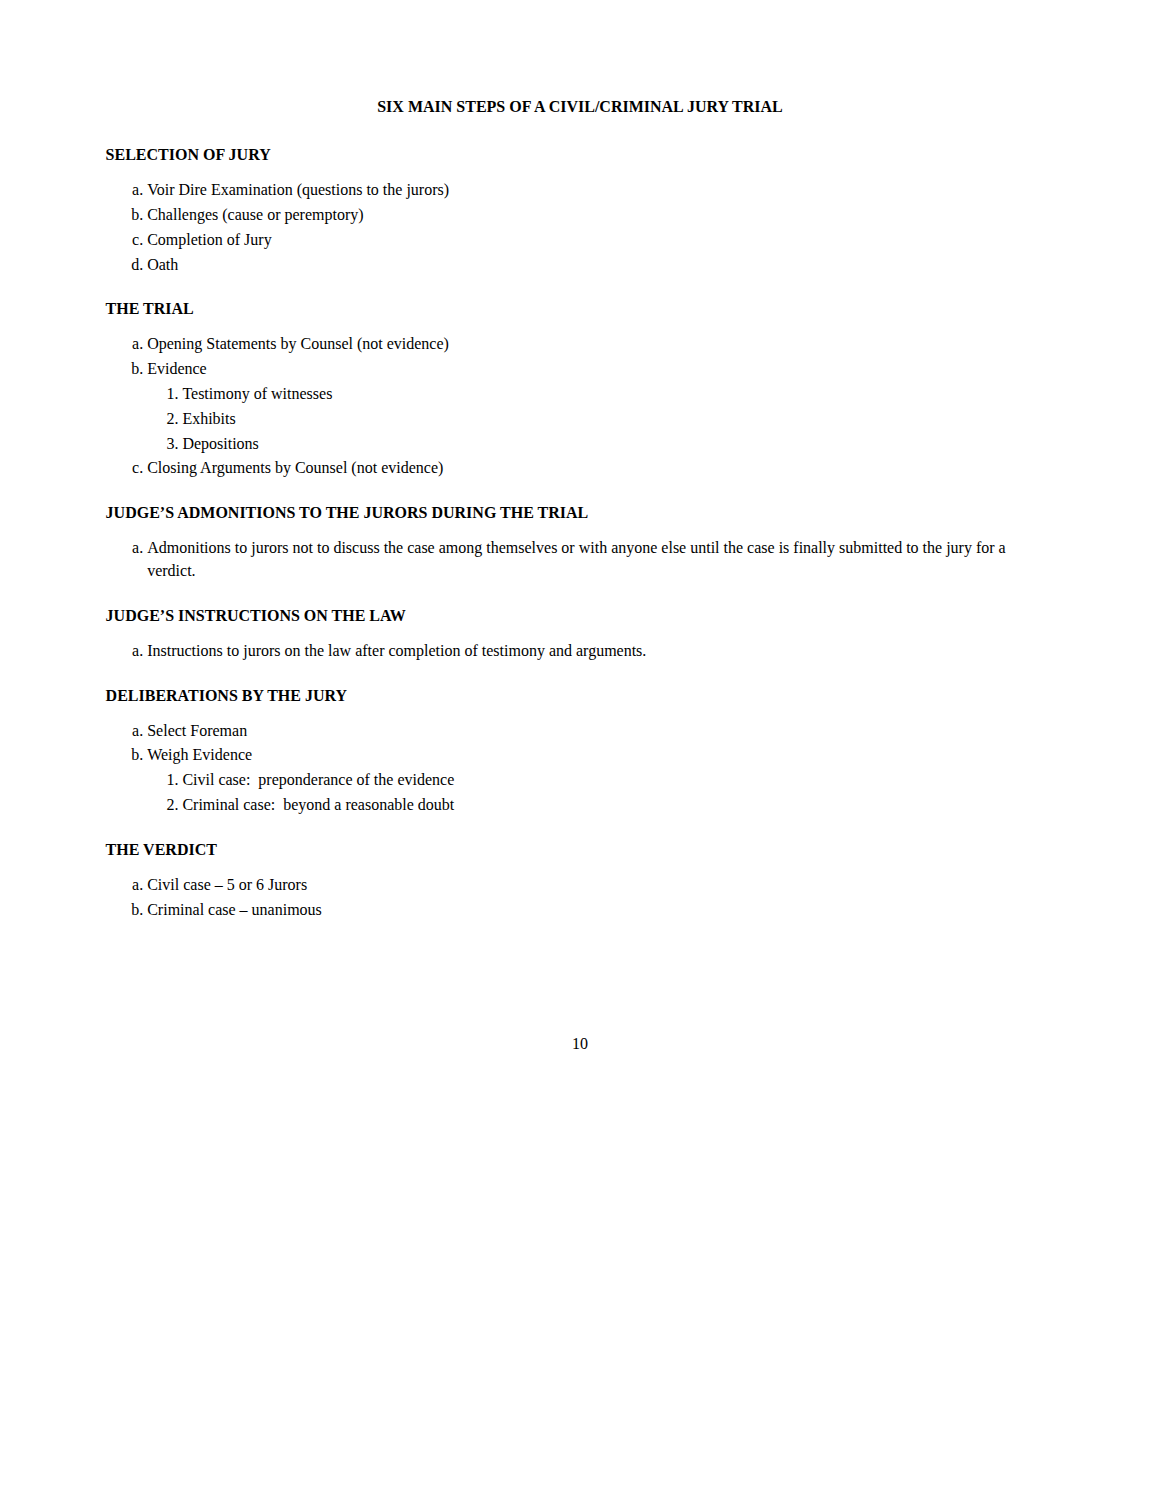SIX MAIN STEPS OF A CIVIL/CRIMINAL JURY TRIAL
SELECTION OF JURY
Voir Dire Examination (questions to the jurors)
Challenges (cause or peremptory)
Completion of Jury
Oath
THE TRIAL
Opening Statements by Counsel (not evidence)
Evidence
Testimony of witnesses
Exhibits
Depositions
Closing Arguments by Counsel (not evidence)
JUDGE’S ADMONITIONS TO THE JURORS DURING THE TRIAL
Admonitions to jurors not to discuss the case among themselves or with anyone else until the case is finally submitted to the jury for a verdict.
JUDGE’S INSTRUCTIONS ON THE LAW
Instructions to jurors on the law after completion of testimony and arguments.
DELIBERATIONS BY THE JURY
Select Foreman
Weigh Evidence
Civil case: preponderance of the evidence
Criminal case: beyond a reasonable doubt
THE VERDICT
Civil case – 5 or 6 Jurors
Criminal case – unanimous
10